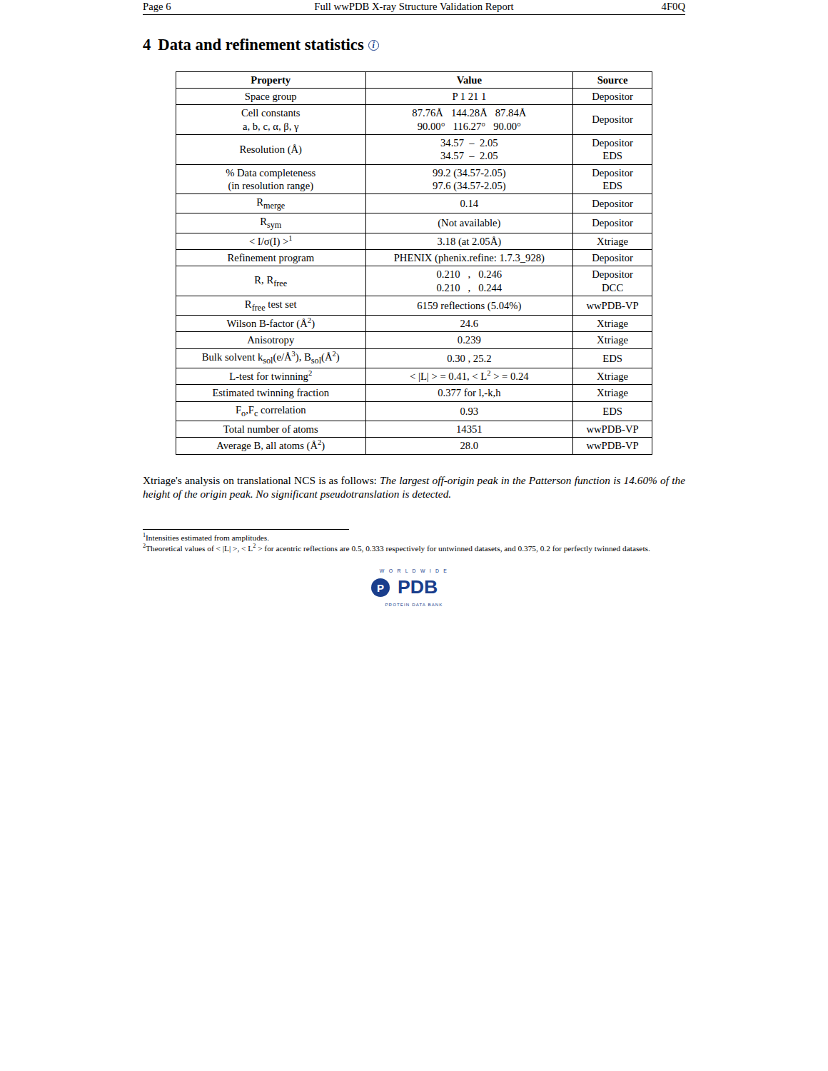Page 6
Full wwPDB X-ray Structure Validation Report
4F0Q
4 Data and refinement statisticsi
| Property | Value | Source |
| --- | --- | --- |
| Space group | P 1 21 1 | Depositor |
| Cell constants a, b, c, α, β, γ | 87.76Å 144.28Å 87.84Å 90.00° 116.27° 90.00° | Depositor |
| Resolution (Å) | 34.57 – 2.05 34.57 – 2.05 | Depositor EDS |
| % Data completeness (in resolution range) | 99.2 (34.57-2.05) 97.6 (34.57-2.05) | Depositor EDS |
| R merge | 0.14 | Depositor |
| R sym | (Not available) | Depositor |
| < I/σ(I) > 1 | 3.18 (at 2.05Å) | Xtriage |
| Refinement program | PHENIX (phenix.refine: 1.7.3_928) | Depositor |
| R, R free | 0.210 , 0.246 0.210 , 0.244 | Depositor DCC |
| R free test set | 6159 reflections (5.04%) | wwPDB-VP |
| Wilson B-factor (Å 2 ) | 24.6 | Xtriage |
| Anisotropy | 0.239 | Xtriage |
| Bulk solvent k sol (e/Å 3 ), B sol (Å 2 ) | 0.30 , 25.2 | EDS |
| L-test for twinning 2 | < /L/ > = 0.41, < L 2 > = 0.24 | Xtriage |
| Estimated twinning fraction | 0.377 for l,-k,h | Xtriage |
| F o ,F c correlation | 0.93 | EDS |
| Total number of atoms | 14351 | wwPDB-VP |
| Average B, all atoms (Å 2 ) | 28.0 | wwPDB-VP |
Xtriage's analysis on translational NCS is as follows: The largest off-origin peak in the Patterson function is 14.60% of the height of the origin peak. No significant pseudotranslation is detected.
1Intensities estimated from amplitudes.
2Theoretical values of < |L| >, < L2 > for acentric reflections are 0.5, 0.333 respectively for untwinned datasets, and 0.375, 0.2 for perfectly twinned datasets.
W O R L D W I D E P PDB PROTEIN DATA BANK